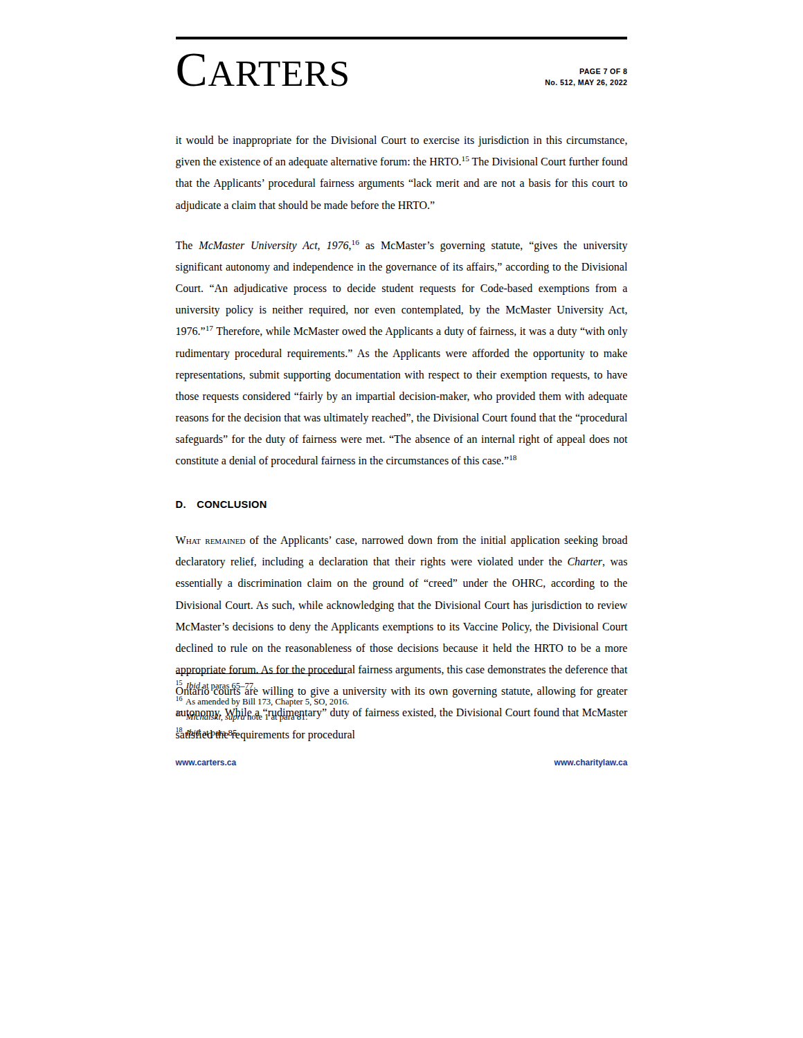CARTERS
PAGE 7 OF 8
No. 512, MAY 26, 2022
it would be inappropriate for the Divisional Court to exercise its jurisdiction in this circumstance, given the existence of an adequate alternative forum: the HRTO.15 The Divisional Court further found that the Applicants’ procedural fairness arguments “lack merit and are not a basis for this court to adjudicate a claim that should be made before the HRTO.”
The McMaster University Act, 1976,16 as McMaster’s governing statute, “gives the university significant autonomy and independence in the governance of its affairs,” according to the Divisional Court. “An adjudicative process to decide student requests for Code-based exemptions from a university policy is neither required, nor even contemplated, by the McMaster University Act, 1976.”17 Therefore, while McMaster owed the Applicants a duty of fairness, it was a duty “with only rudimentary procedural requirements.” As the Applicants were afforded the opportunity to make representations, submit supporting documentation with respect to their exemption requests, to have those requests considered “fairly by an impartial decision-maker, who provided them with adequate reasons for the decision that was ultimately reached”, the Divisional Court found that the “procedural safeguards” for the duty of fairness were met. “The absence of an internal right of appeal does not constitute a denial of procedural fairness in the circumstances of this case.”18
D. CONCLUSION
What remained of the Applicants’ case, narrowed down from the initial application seeking broad declaratory relief, including a declaration that their rights were violated under the Charter, was essentially a discrimination claim on the ground of “creed” under the OHRC, according to the Divisional Court. As such, while acknowledging that the Divisional Court has jurisdiction to review McMaster’s decisions to deny the Applicants exemptions to its Vaccine Policy, the Divisional Court declined to rule on the reasonableness of those decisions because it held the HRTO to be a more appropriate forum. As for the procedural fairness arguments, this case demonstrates the deference that Ontario courts are willing to give a university with its own governing statute, allowing for greater autonomy. While a “rudimentary” duty of fairness existed, the Divisional Court found that McMaster satisfied the requirements for procedural
15 Ibid at paras 65–77.
16 As amended by Bill 173, Chapter 5, SO, 2016.
17 Michalski, supra note 1 at para 81.
18 Ibid at para 85.
www.carters.ca www.charitylaw.ca